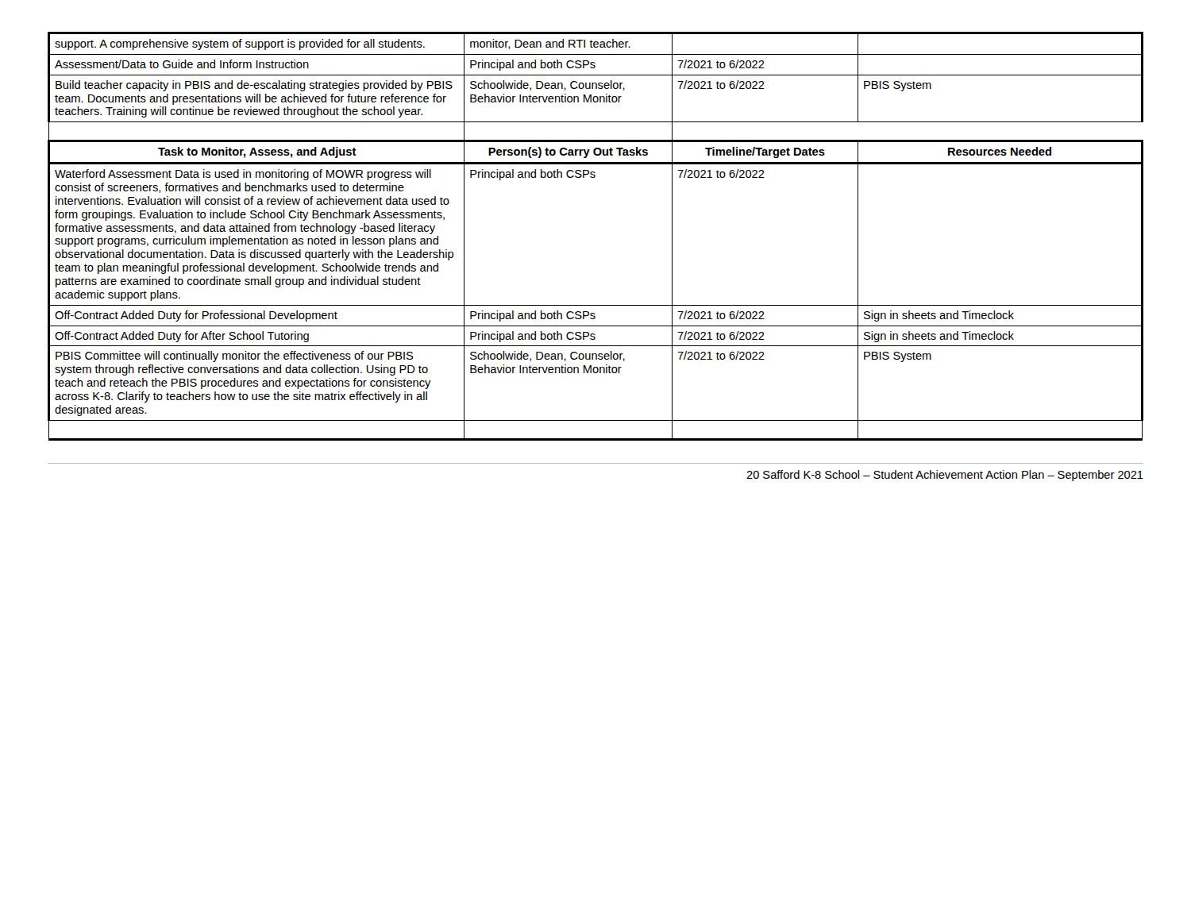| support. A comprehensive system of support is provided for all students. | monitor, Dean and RTI teacher. | | |
| Assessment/Data to Guide and Inform Instruction | Principal and both CSPs | 7/2021 to 6/2022 | |
| Build teacher capacity in PBIS and de-escalating strategies provided by PBIS team. Documents and presentations will be achieved for future reference for teachers. Training will continue be reviewed throughout the school year. | Schoolwide, Dean, Counselor, Behavior Intervention Monitor | 7/2021 to 6/2022 | PBIS System |
| Task to Monitor, Assess, and Adjust | Person(s) to Carry Out Tasks | Timeline/Target Dates | Resources Needed |
| Waterford Assessment Data is used in monitoring of MOWR progress will consist of screeners, formatives and benchmarks used to determine interventions. Evaluation will consist of a review of achievement data used to form groupings. Evaluation to include School City Benchmark Assessments, formative assessments, and data attained from technology -based literacy support programs, curriculum implementation as noted in lesson plans and observational documentation. Data is discussed quarterly with the Leadership team to plan meaningful professional development. Schoolwide trends and patterns are examined to coordinate small group and individual student academic support plans. | Principal and both CSPs | 7/2021 to 6/2022 | |
| Off-Contract Added Duty for Professional Development | Principal and both CSPs | 7/2021 to 6/2022 | Sign in sheets and Timeclock |
| Off-Contract Added Duty for After School Tutoring | Principal and both CSPs | 7/2021 to 6/2022 | Sign in sheets and Timeclock |
| PBIS Committee will continually monitor the effectiveness of our PBIS system through reflective conversations and data collection. Using PD to teach and reteach the PBIS procedures and expectations for consistency across K-8. Clarify to teachers how to use the site matrix effectively in all designated areas. | Schoolwide, Dean, Counselor, Behavior Intervention Monitor | 7/2021 to 6/2022 | PBIS System |
20 Safford K-8 School – Student Achievement Action Plan – September 2021